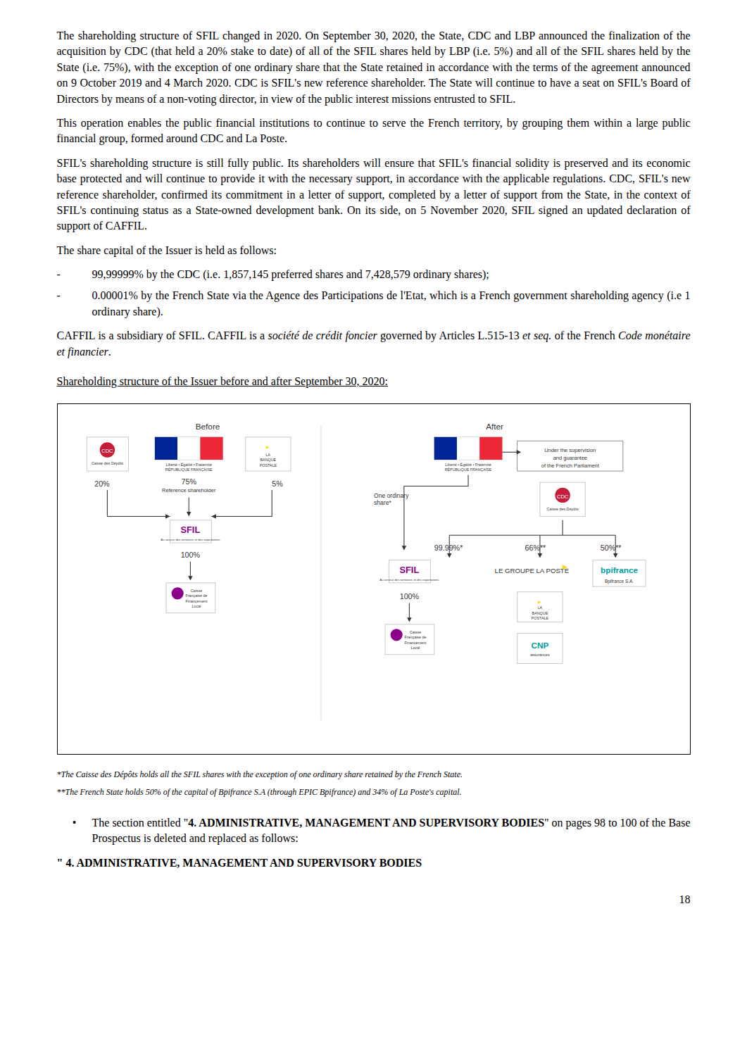The shareholding structure of SFIL changed in 2020. On September 30, 2020, the State, CDC and LBP announced the finalization of the acquisition by CDC (that held a 20% stake to date) of all of the SFIL shares held by LBP (i.e. 5%) and all of the SFIL shares held by the State (i.e. 75%), with the exception of one ordinary share that the State retained in accordance with the terms of the agreement announced on 9 October 2019 and 4 March 2020. CDC is SFIL's new reference shareholder. The State will continue to have a seat on SFIL's Board of Directors by means of a non-voting director, in view of the public interest missions entrusted to SFIL.
This operation enables the public financial institutions to continue to serve the French territory, by grouping them within a large public financial group, formed around CDC and La Poste.
SFIL's shareholding structure is still fully public. Its shareholders will ensure that SFIL's financial solidity is preserved and its economic base protected and will continue to provide it with the necessary support, in accordance with the applicable regulations. CDC, SFIL's new reference shareholder, confirmed its commitment in a letter of support, completed by a letter of support from the State, in the context of SFIL's continuing status as a State-owned development bank. On its side, on 5 November 2020, SFIL signed an updated declaration of support of CAFFIL.
The share capital of the Issuer is held as follows:
- 99,99999% by the CDC (i.e. 1,857,145 preferred shares and 7,428,579 ordinary shares);
- 0.00001% by the French State via the Agence des Participations de l'Etat, which is a French government shareholding agency (i.e 1 ordinary share).
CAFFIL is a subsidiary of SFIL. CAFFIL is a société de crédit foncier governed by Articles L.515-13 et seq. of the French Code monétaire et financier.
Shareholding structure of the Issuer before and after September 30, 2020:
Before CDC Caisse des Dépôts 20% Liberté • Égalité • Fraternité RÉPUBLIQUE FRANÇAISE 75% Reference shareholder ▶ LA BANQUE POSTALE 5% SFIL Au service des territoires et des exportations 100% Caisse Française de Financement Local After Liberté • Égalité • Fraternité RÉPUBLIQUE FRANÇAISE Under the supervision and guarantee of the French Parliament One ordinary share* CDC Caisse des Dépôts 99.99%* 66%** 50%** SFIL Au service des territoires et des exportations LE GROUPE LA POSTE ▶ bpifrance Bpifrance S.A. 100% Caisse Française de Financement Local ▶ LA BANQUE POSTALE CNP assurances
*The Caisse des Dépôts holds all the SFIL shares with the exception of one ordinary share retained by the French State.
**The French State holds 50% of the capital of Bpifrance S.A (through EPIC Bpifrance) and 34% of La Poste's capital.
• The section entitled "4. ADMINISTRATIVE, MANAGEMENT AND SUPERVISORY BODIES" on pages 98 to 100 of the Base Prospectus is deleted and replaced as follows:
" 4. ADMINISTRATIVE, MANAGEMENT AND SUPERVISORY BODIES
18